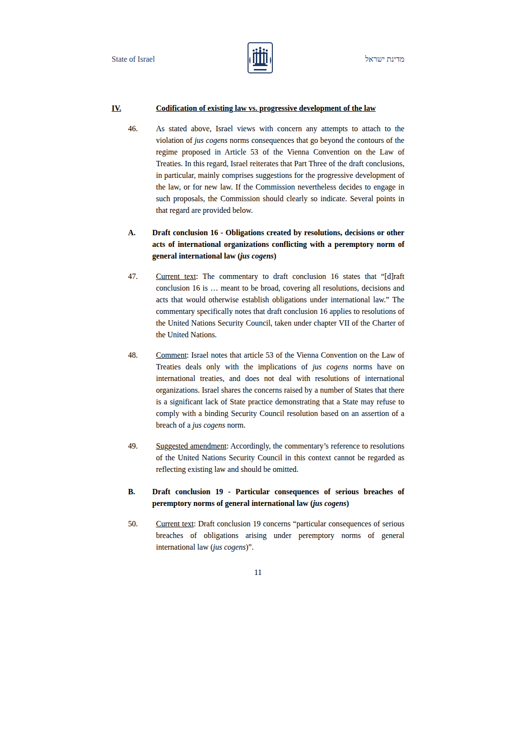State of Israel
מדינת ישראל
IV. Codification of existing law vs. progressive development of the law
As stated above, Israel views with concern any attempts to attach to the violation of jus cogens norms consequences that go beyond the contours of the regime proposed in Article 53 of the Vienna Convention on the Law of Treaties. In this regard, Israel reiterates that Part Three of the draft conclusions, in particular, mainly comprises suggestions for the progressive development of the law, or for new law. If the Commission nevertheless decides to engage in such proposals, the Commission should clearly so indicate. Several points in that regard are provided below.
A. Draft conclusion 16 - Obligations created by resolutions, decisions or other acts of international organizations conflicting with a peremptory norm of general international law (jus cogens)
Current text: The commentary to draft conclusion 16 states that “[d]raft conclusion 16 is … meant to be broad, covering all resolutions, decisions and acts that would otherwise establish obligations under international law.” The commentary specifically notes that draft conclusion 16 applies to resolutions of the United Nations Security Council, taken under chapter VII of the Charter of the United Nations.
Comment: Israel notes that article 53 of the Vienna Convention on the Law of Treaties deals only with the implications of jus cogens norms have on international treaties, and does not deal with resolutions of international organizations. Israel shares the concerns raised by a number of States that there is a significant lack of State practice demonstrating that a State may refuse to comply with a binding Security Council resolution based on an assertion of a breach of a jus cogens norm.
Suggested amendment: Accordingly, the commentary’s reference to resolutions of the United Nations Security Council in this context cannot be regarded as reflecting existing law and should be omitted.
B. Draft conclusion 19 - Particular consequences of serious breaches of peremptory norms of general international law (jus cogens)
Current text: Draft conclusion 19 concerns “particular consequences of serious breaches of obligations arising under peremptory norms of general international law (jus cogens)”.
11